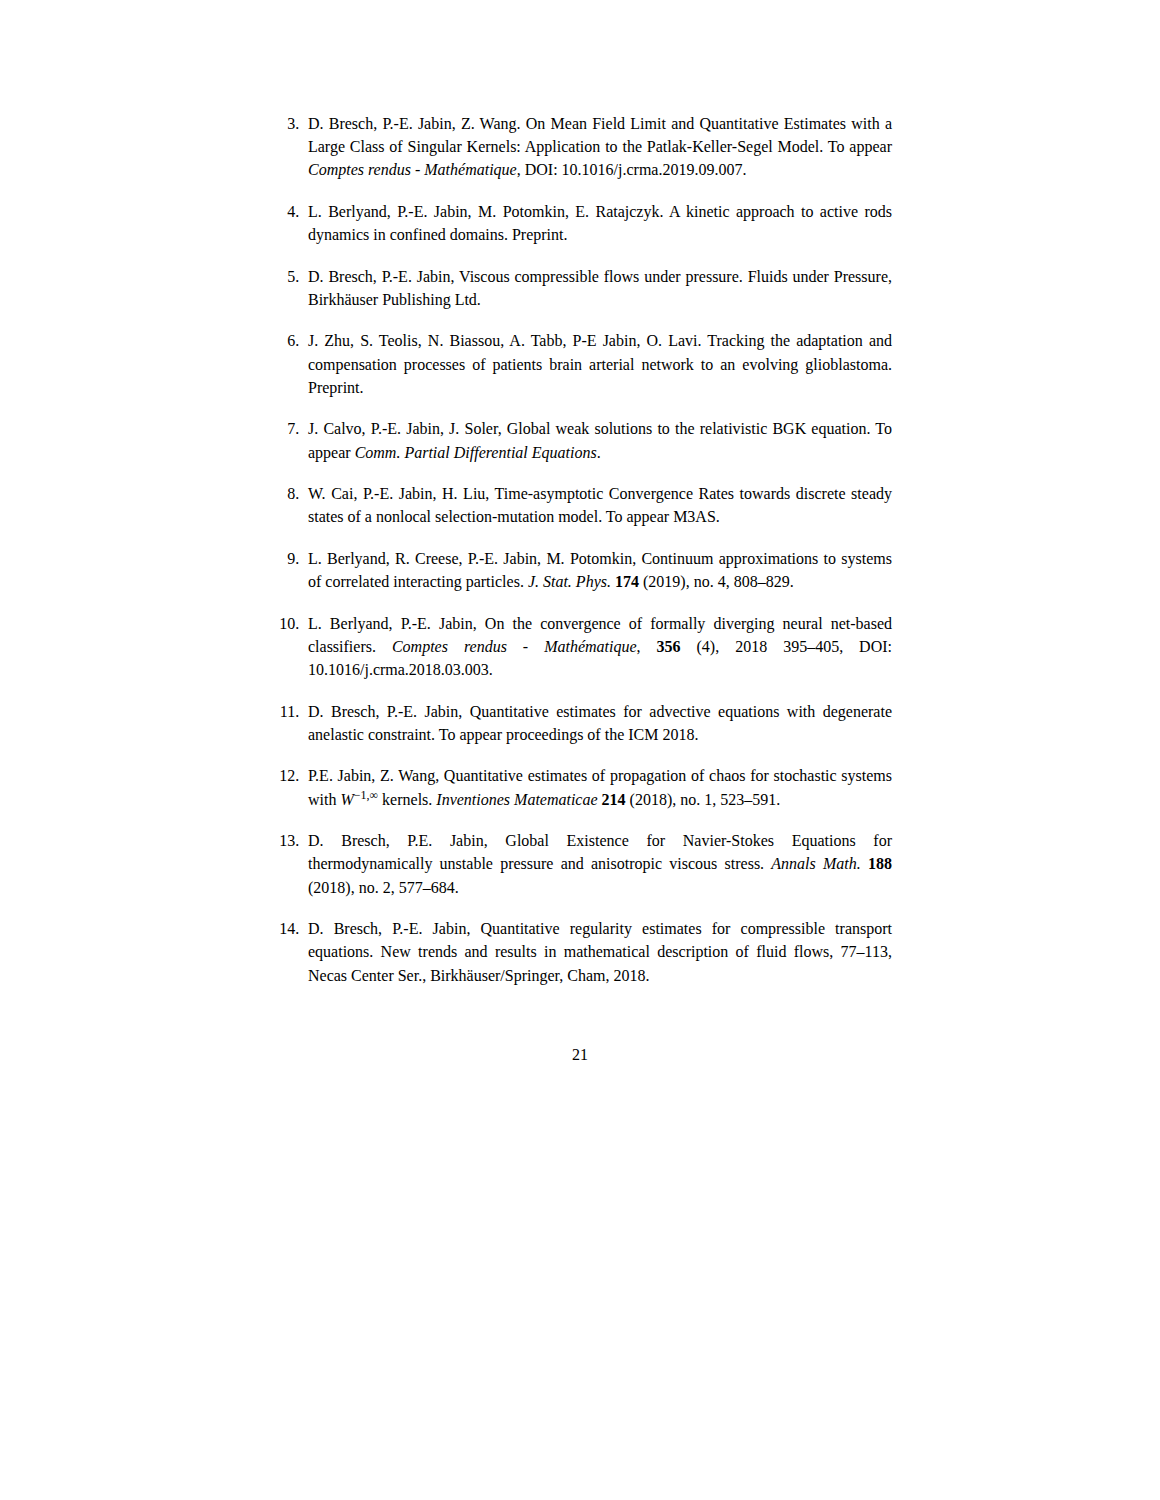D. Bresch, P.-E. Jabin, Z. Wang. On Mean Field Limit and Quantitative Estimates with a Large Class of Singular Kernels: Application to the Patlak-Keller-Segel Model. To appear Comptes rendus - Mathématique, DOI: 10.1016/j.crma.2019.09.007.
L. Berlyand, P.-E. Jabin, M. Potomkin, E. Ratajczyk. A kinetic approach to active rods dynamics in confined domains. Preprint.
D. Bresch, P.-E. Jabin, Viscous compressible flows under pressure. Fluids under Pressure, Birkhäuser Publishing Ltd.
J. Zhu, S. Teolis, N. Biassou, A. Tabb, P-E Jabin, O. Lavi. Tracking the adaptation and compensation processes of patients brain arterial network to an evolving glioblastoma. Preprint.
J. Calvo, P.-E. Jabin, J. Soler, Global weak solutions to the relativistic BGK equation. To appear Comm. Partial Differential Equations.
W. Cai, P.-E. Jabin, H. Liu, Time-asymptotic Convergence Rates towards discrete steady states of a nonlocal selection-mutation model. To appear M3AS.
L. Berlyand, R. Creese, P.-E. Jabin, M. Potomkin, Continuum approximations to systems of correlated interacting particles. J. Stat. Phys. 174 (2019), no. 4, 808–829.
L. Berlyand, P.-E. Jabin, On the convergence of formally diverging neural net-based classifiers. Comptes rendus - Mathématique, 356 (4), 2018 395–405, DOI: 10.1016/j.crma.2018.03.003.
D. Bresch, P.-E. Jabin, Quantitative estimates for advective equations with degenerate anelastic constraint. To appear proceedings of the ICM 2018.
P.E. Jabin, Z. Wang, Quantitative estimates of propagation of chaos for stochastic systems with W−1,∞ kernels. Inventiones Matematicae 214 (2018), no. 1, 523–591.
D. Bresch, P.E. Jabin, Global Existence for Navier-Stokes Equations for thermodynamically unstable pressure and anisotropic viscous stress. Annals Math. 188 (2018), no. 2, 577–684.
D. Bresch, P.-E. Jabin, Quantitative regularity estimates for compressible transport equations. New trends and results in mathematical description of fluid flows, 77–113, Necas Center Ser., Birkhäuser/Springer, Cham, 2018.
21